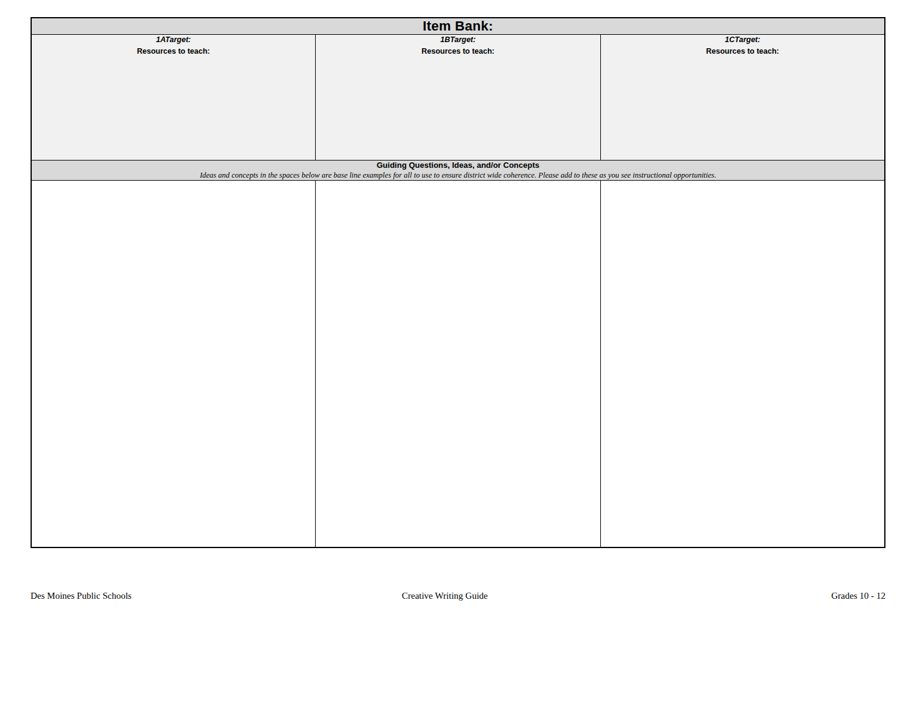| Item Bank: |
| --- |
| 1ATarget: Resources to teach: | 1BTarget: Resources to teach: | 1CTarget: Resources to teach: |
| Guiding Questions, Ideas, and/or Concepts Ideas and concepts in the spaces below are base line examples for all to use to ensure district wide coherence. Please add to these as you see instructional opportunities. |
Des Moines Public Schools
Creative Writing Guide
Grades 10 - 12